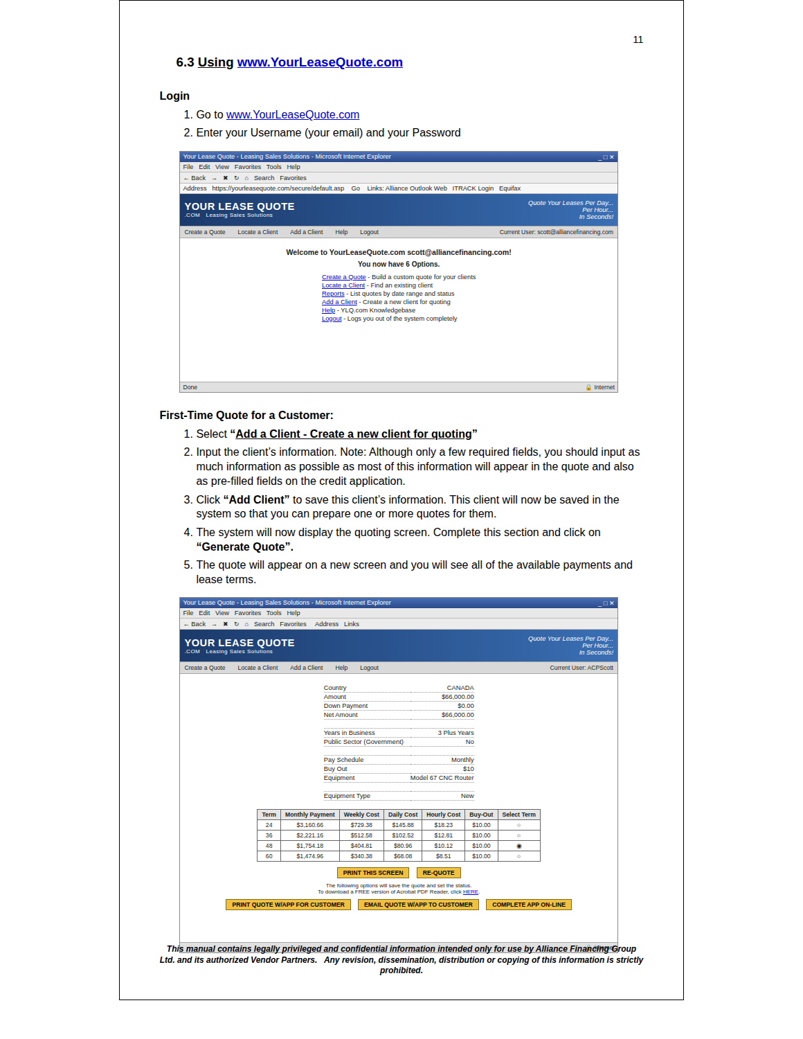11
6.3 Using www.YourLeaseQuote.com
Login
Go to www.YourLeaseQuote.com
Enter your Username (your email) and your Password
Your Lease Quote - Leasing Sales Solutions - Microsoft Internet Explorer _ □ ✕
File Edit View Favorites Tools Help
← Back → ✖ ↻ ⌂ Search Favorites
Address https://yourleasequote.com/secure/default.asp Go Links: Alliance Outlook Web ITRACK Login Equifax
YOUR LEASE QUOTE.COM Leasing Sales Solutions
Quote Your Leases Per Day...
Per Hour...
In Seconds!
Create a Quote Locate a Client Add a Client Help Logout Current User: scott@alliancefinancing.com
Welcome to YourLeaseQuote.com scott@alliancefinancing.com!
You now have 6 Options.
Create a Quote - Build a custom quote for your clients
Locate a Client - Find an existing client
Reports - List quotes by date range and status
Add a Client - Create a new client for quoting
Help - YLQ.com Knowledgebase
Logout - Logs you out of the system completely
Done 🔒 Internet
First-Time Quote for a Customer:
Select “Add a Client - Create a new client for quoting”
Input the client’s information. Note: Although only a few required fields, you should input as much information as possible as most of this information will appear in the quote and also as pre-filled fields on the credit application.
Click “Add Client” to save this client’s information. This client will now be saved in the system so that you can prepare one or more quotes for them.
The system will now display the quoting screen. Complete this section and click on “Generate Quote”.
The quote will appear on a new screen and you will see all of the available payments and lease terms.
Your Lease Quote - Leasing Sales Solutions - Microsoft Internet Explorer _ □ ✕
File Edit View Favorites Tools Help
← Back → ✖ ↻ ⌂ Search Favorites Address Links
YOUR LEASE QUOTE.COM Leasing Sales Solutions
Quote Your Leases Per Day...
Per Hour...
In Seconds!
Create a Quote Locate a Client Add a Client Help Logout Current User: ACPScott
| Country | CANADA |
| Amount | $66,000.00 |
| Down Payment | $0.00 |
| Net Amount | $66,000.00 |
| Years in Business | 3 Plus Years |
| Public Sector (Government) | No |
| Pay Schedule | Monthly |
| Buy Out | $10 |
| Equipment | Model 67 CNC Router |
| Equipment Type | New |
| Term | Monthly Payment | Weekly Cost | Daily Cost | Hourly Cost | Buy-Out | Select Term |
| --- | --- | --- | --- | --- | --- | --- |
| 24 | $3,160.66 | $729.38 | $145.88 | $18.23 | $10.00 | ○ |
| 36 | $2,221.16 | $512.58 | $102.52 | $12.81 | $10.00 | ○ |
| 48 | $1,754.18 | $404.81 | $80.96 | $10.12 | $10.00 | ◉ |
| 60 | $1,474.96 | $340.38 | $68.08 | $8.51 | $10.00 | ○ |
PRINT THIS SCREEN RE-QUOTE
The following options will save the quote and set the status.
To download a FREE version of Acrobat PDF Reader, click HERE.
PRINT QUOTE W/APP FOR CUSTOMER EMAIL QUOTE W/APP TO CUSTOMER COMPLETE APP ON-LINE
🔒 Internet
This manual contains legally privileged and confidential information intended only for use by Alliance Financing Group Ltd. and its authorized Vendor Partners. Any revision, dissemination, distribution or copying of this information is strictly prohibited.